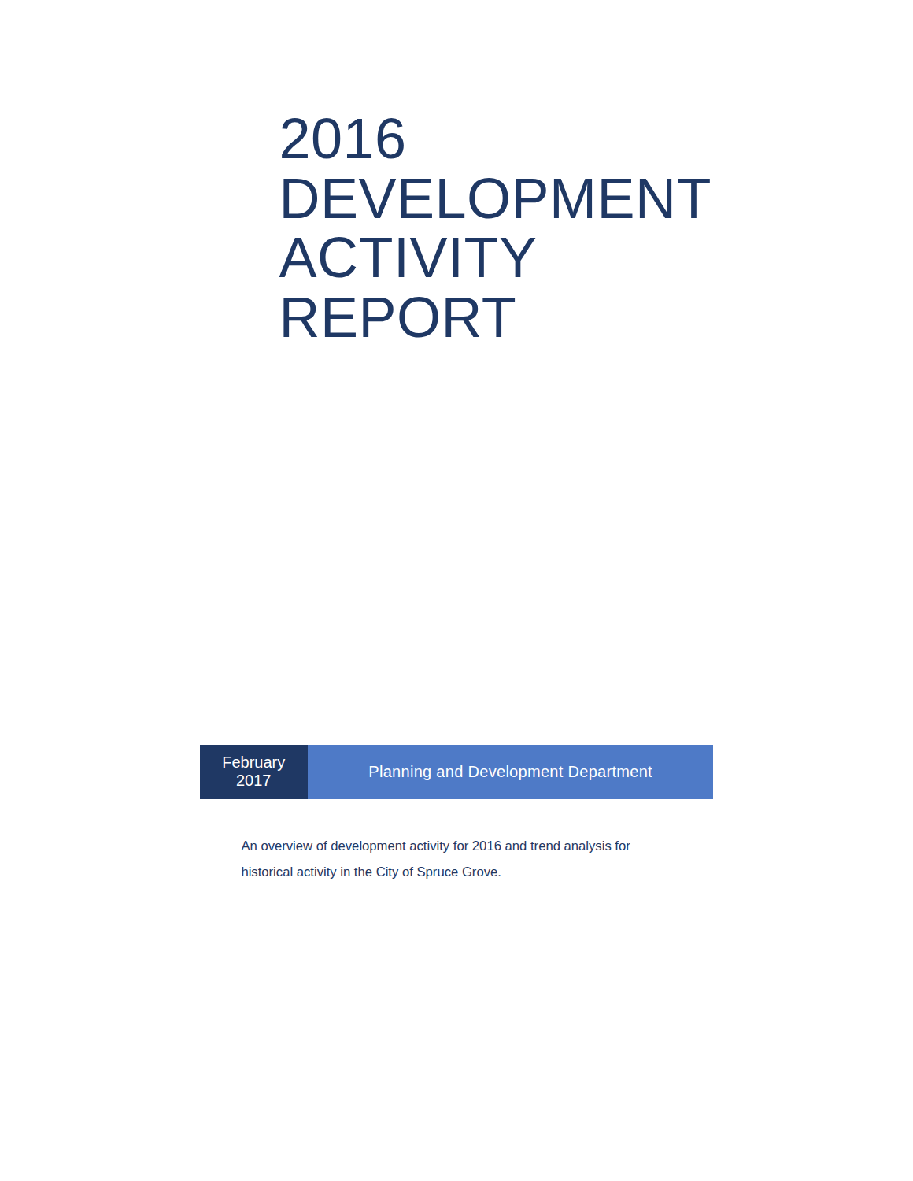2016 DEVELOPMENT ACTIVITY REPORT
February
2017
Planning and Development Department
An overview of development activity for 2016 and trend analysis for historical activity in the City of Spruce Grove.